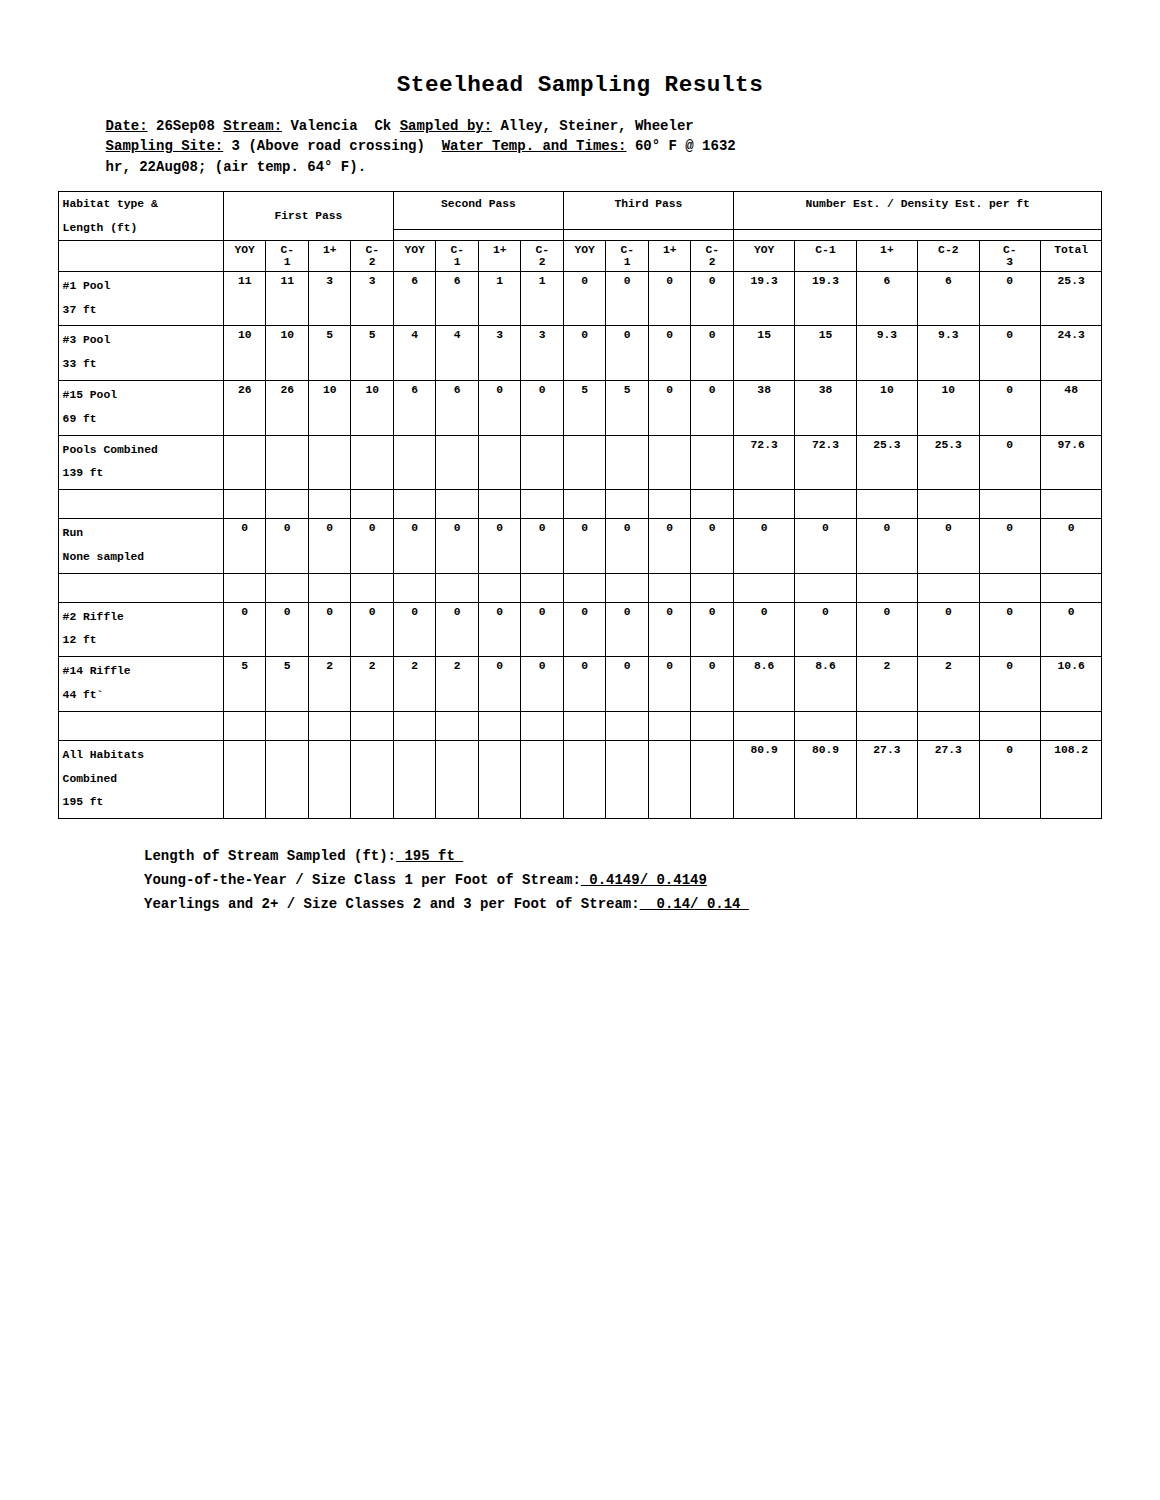Steelhead Sampling Results
Date: 26Sep08 Stream: Valencia Ck Sampled by: Alley, Steiner, Wheeler
Sampling Site: 3 (Above road crossing) Water Temp. and Times: 60° F @ 1632
hr, 22Aug08; (air temp. 64° F).
| Habitat type & Length (ft) | First Pass | Second Pass | Third Pass | Number Est. / Density Est. per ft |
| --- | --- | --- | --- | --- |
| | YOY | C- 1 | 1+ | C- 2 | YOY | C- 1 | 1+ | C- 2 | YOY | C- 1 | 1+ | C- 2 | YOY | C-1 | 1+ | C-2 | C- 3 | Total |
| #1 Pool 37 ft | 11 | 11 | 3 | 3 | 6 | 6 | 1 | 1 | 0 | 0 | 0 | 0 | 19.3 | 19.3 | 6 | 6 | 0 | 25.3 |
| #3 Pool 33 ft | 10 | 10 | 5 | 5 | 4 | 4 | 3 | 3 | 0 | 0 | 0 | 0 | 15 | 15 | 9.3 | 9.3 | 0 | 24.3 |
| #15 Pool 69 ft | 26 | 26 | 10 | 10 | 6 | 6 | 0 | 0 | 5 | 5 | 0 | 0 | 38 | 38 | 10 | 10 | 0 | 48 |
| Pools Combined 139 ft | | | | | | | | | | | | | 72.3 | 72.3 | 25.3 | 25.3 | 0 | 97.6 |
| Run None sampled | 0 | 0 | 0 | 0 | 0 | 0 | 0 | 0 | 0 | 0 | 0 | 0 | 0 | 0 | 0 | 0 | 0 | 0 |
| #2 Riffle 12 ft | 0 | 0 | 0 | 0 | 0 | 0 | 0 | 0 | 0 | 0 | 0 | 0 | 0 | 0 | 0 | 0 | 0 | 0 |
| #14 Riffle 44 ft` | 5 | 5 | 2 | 2 | 2 | 2 | 0 | 0 | 0 | 0 | 0 | 0 | 8.6 | 8.6 | 2 | 2 | 0 | 10.6 |
| All Habitats Combined 195 ft | | | | | | | | | | | | | 80.9 | 80.9 | 27.3 | 27.3 | 0 | 108.2 |
Length of Stream Sampled (ft): 195 ft
Young-of-the-Year / Size Class 1 per Foot of Stream: 0.4149/ 0.4149
Yearlings and 2+ / Size Classes 2 and 3 per Foot of Stream: 0.14/ 0.14